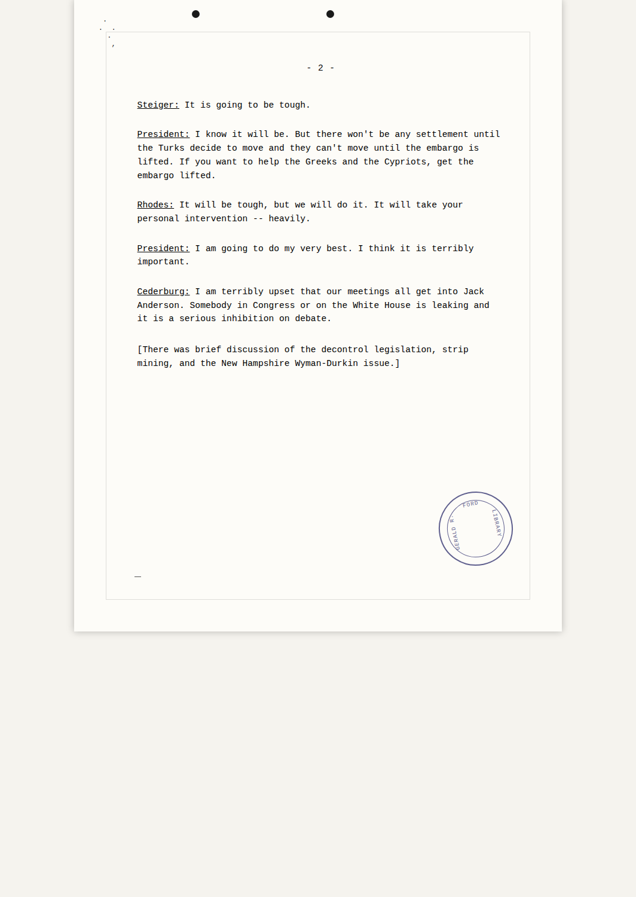.
. .
.
,
- 2 -
Steiger: It is going to be tough.
President: I know it will be. But there won't be any settlement until the Turks decide to move and they can't move until the embargo is lifted. If you want to help the Greeks and the Cypriots, get the embargo lifted.
Rhodes: It will be tough, but we will do it. It will take your personal intervention -- heavily.
President: I am going to do my very best. I think it is terribly important.
Cederburg: I am terribly upset that our meetings all get into Jack Anderson. Somebody in Congress or on the White House is leaking and it is a serious inhibition on debate.
[There was brief discussion of the decontrol legislation, strip mining, and the New Hampshire Wyman-Durkin issue.]
FORD
GERALD R.
LIBRARY